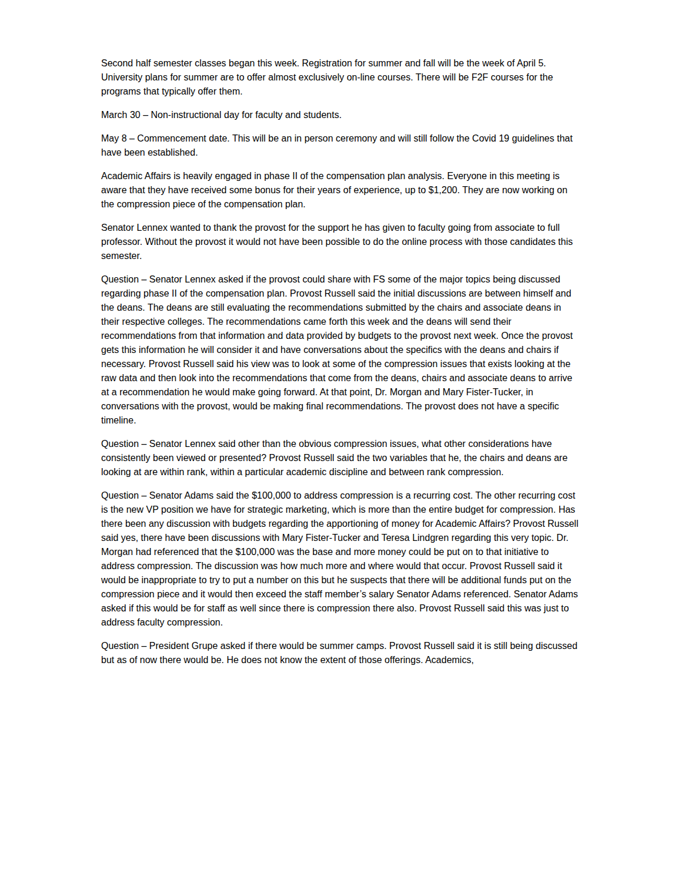Second half semester classes began this week. Registration for summer and fall will be the week of April 5. University plans for summer are to offer almost exclusively on-line courses. There will be F2F courses for the programs that typically offer them.
March 30 – Non-instructional day for faculty and students.
May 8 – Commencement date. This will be an in person ceremony and will still follow the Covid 19 guidelines that have been established.
Academic Affairs is heavily engaged in phase II of the compensation plan analysis. Everyone in this meeting is aware that they have received some bonus for their years of experience, up to $1,200. They are now working on the compression piece of the compensation plan.
Senator Lennex wanted to thank the provost for the support he has given to faculty going from associate to full professor. Without the provost it would not have been possible to do the online process with those candidates this semester.
Question – Senator Lennex asked if the provost could share with FS some of the major topics being discussed regarding phase II of the compensation plan. Provost Russell said the initial discussions are between himself and the deans. The deans are still evaluating the recommendations submitted by the chairs and associate deans in their respective colleges. The recommendations came forth this week and the deans will send their recommendations from that information and data provided by budgets to the provost next week. Once the provost gets this information he will consider it and have conversations about the specifics with the deans and chairs if necessary. Provost Russell said his view was to look at some of the compression issues that exists looking at the raw data and then look into the recommendations that come from the deans, chairs and associate deans to arrive at a recommendation he would make going forward. At that point, Dr. Morgan and Mary Fister-Tucker, in conversations with the provost, would be making final recommendations. The provost does not have a specific timeline.
Question – Senator Lennex said other than the obvious compression issues, what other considerations have consistently been viewed or presented? Provost Russell said the two variables that he, the chairs and deans are looking at are within rank, within a particular academic discipline and between rank compression.
Question – Senator Adams said the $100,000 to address compression is a recurring cost. The other recurring cost is the new VP position we have for strategic marketing, which is more than the entire budget for compression. Has there been any discussion with budgets regarding the apportioning of money for Academic Affairs? Provost Russell said yes, there have been discussions with Mary Fister-Tucker and Teresa Lindgren regarding this very topic. Dr. Morgan had referenced that the $100,000 was the base and more money could be put on to that initiative to address compression. The discussion was how much more and where would that occur. Provost Russell said it would be inappropriate to try to put a number on this but he suspects that there will be additional funds put on the compression piece and it would then exceed the staff member’s salary Senator Adams referenced. Senator Adams asked if this would be for staff as well since there is compression there also. Provost Russell said this was just to address faculty compression.
Question – President Grupe asked if there would be summer camps. Provost Russell said it is still being discussed but as of now there would be. He does not know the extent of those offerings. Academics,